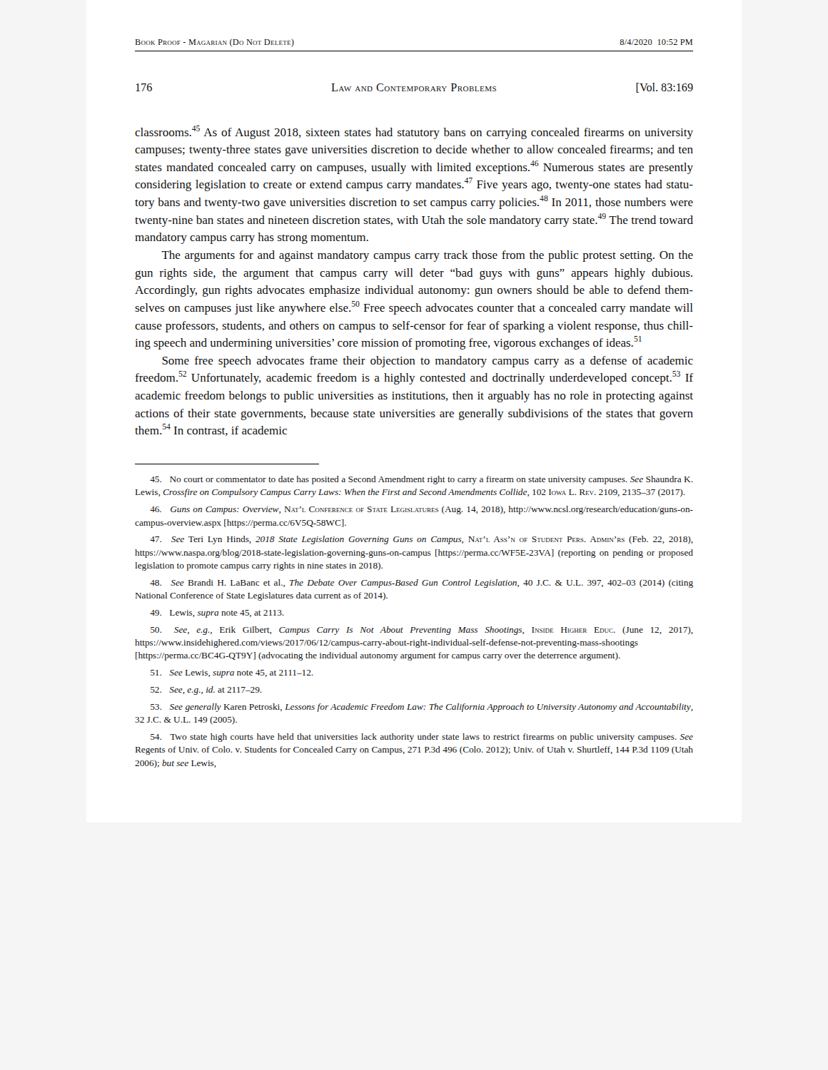Book Proof - Magarian (Do Not Delete) 8/4/2020 10:52 PM
176 Law and Contemporary Problems [Vol. 83:169
classrooms.45 As of August 2018, sixteen states had statutory bans on carrying concealed firearms on university campuses; twenty-three states gave universities discretion to decide whether to allow concealed firearms; and ten states mandated concealed carry on campuses, usually with limited exceptions.46 Numerous states are presently considering legislation to create or extend campus carry mandates.47 Five years ago, twenty-one states had statutory bans and twenty-two gave universities discretion to set campus carry policies.48 In 2011, those numbers were twenty-nine ban states and nineteen discretion states, with Utah the sole mandatory carry state.49 The trend toward mandatory campus carry has strong momentum.
The arguments for and against mandatory campus carry track those from the public protest setting. On the gun rights side, the argument that campus carry will deter “bad guys with guns” appears highly dubious. Accordingly, gun rights advocates emphasize individual autonomy: gun owners should be able to defend themselves on campuses just like anywhere else.50 Free speech advocates counter that a concealed carry mandate will cause professors, students, and others on campus to self-censor for fear of sparking a violent response, thus chilling speech and undermining universities’ core mission of promoting free, vigorous exchanges of ideas.51
Some free speech advocates frame their objection to mandatory campus carry as a defense of academic freedom.52 Unfortunately, academic freedom is a highly contested and doctrinally underdeveloped concept.53 If academic freedom belongs to public universities as institutions, then it arguably has no role in protecting against actions of their state governments, because state universities are generally subdivisions of the states that govern them.54 In contrast, if academic
45. No court or commentator to date has posited a Second Amendment right to carry a firearm on state university campuses. See Shaundra K. Lewis, Crossfire on Compulsory Campus Carry Laws: When the First and Second Amendments Collide, 102 Iowa L. Rev. 2109, 2135–37 (2017).
46. Guns on Campus: Overview, Nat’l Conference of State Legislatures (Aug. 14, 2018), http://www.ncsl.org/research/education/guns-on-campus-overview.aspx [https://perma.cc/6V5Q-58WC].
47. See Teri Lyn Hinds, 2018 State Legislation Governing Guns on Campus, Nat’l Ass’n of Student Pers. Admin’rs (Feb. 22, 2018), https://www.naspa.org/blog/2018-state-legislation-governing-guns-on-campus [https://perma.cc/WF5E-23VA] (reporting on pending or proposed legislation to promote campus carry rights in nine states in 2018).
48. See Brandi H. LaBanc et al., The Debate Over Campus-Based Gun Control Legislation, 40 J.C. & U.L. 397, 402–03 (2014) (citing National Conference of State Legislatures data current as of 2014).
49. Lewis, supra note 45, at 2113.
50. See, e.g., Erik Gilbert, Campus Carry Is Not About Preventing Mass Shootings, Inside Higher Educ. (June 12, 2017), https://www.insidehighered.com/views/2017/06/12/campus-carry-about-right-individual-self-defense-not-preventing-mass-shootings [https://perma.cc/BC4G-QT9Y] (advocating the individual autonomy argument for campus carry over the deterrence argument).
51. See Lewis, supra note 45, at 2111–12.
52. See, e.g., id. at 2117–29.
53. See generally Karen Petroski, Lessons for Academic Freedom Law: The California Approach to University Autonomy and Accountability, 32 J.C. & U.L. 149 (2005).
54. Two state high courts have held that universities lack authority under state laws to restrict firearms on public university campuses. See Regents of Univ. of Colo. v. Students for Concealed Carry on Campus, 271 P.3d 496 (Colo. 2012); Univ. of Utah v. Shurtleff, 144 P.3d 1109 (Utah 2006); but see Lewis,